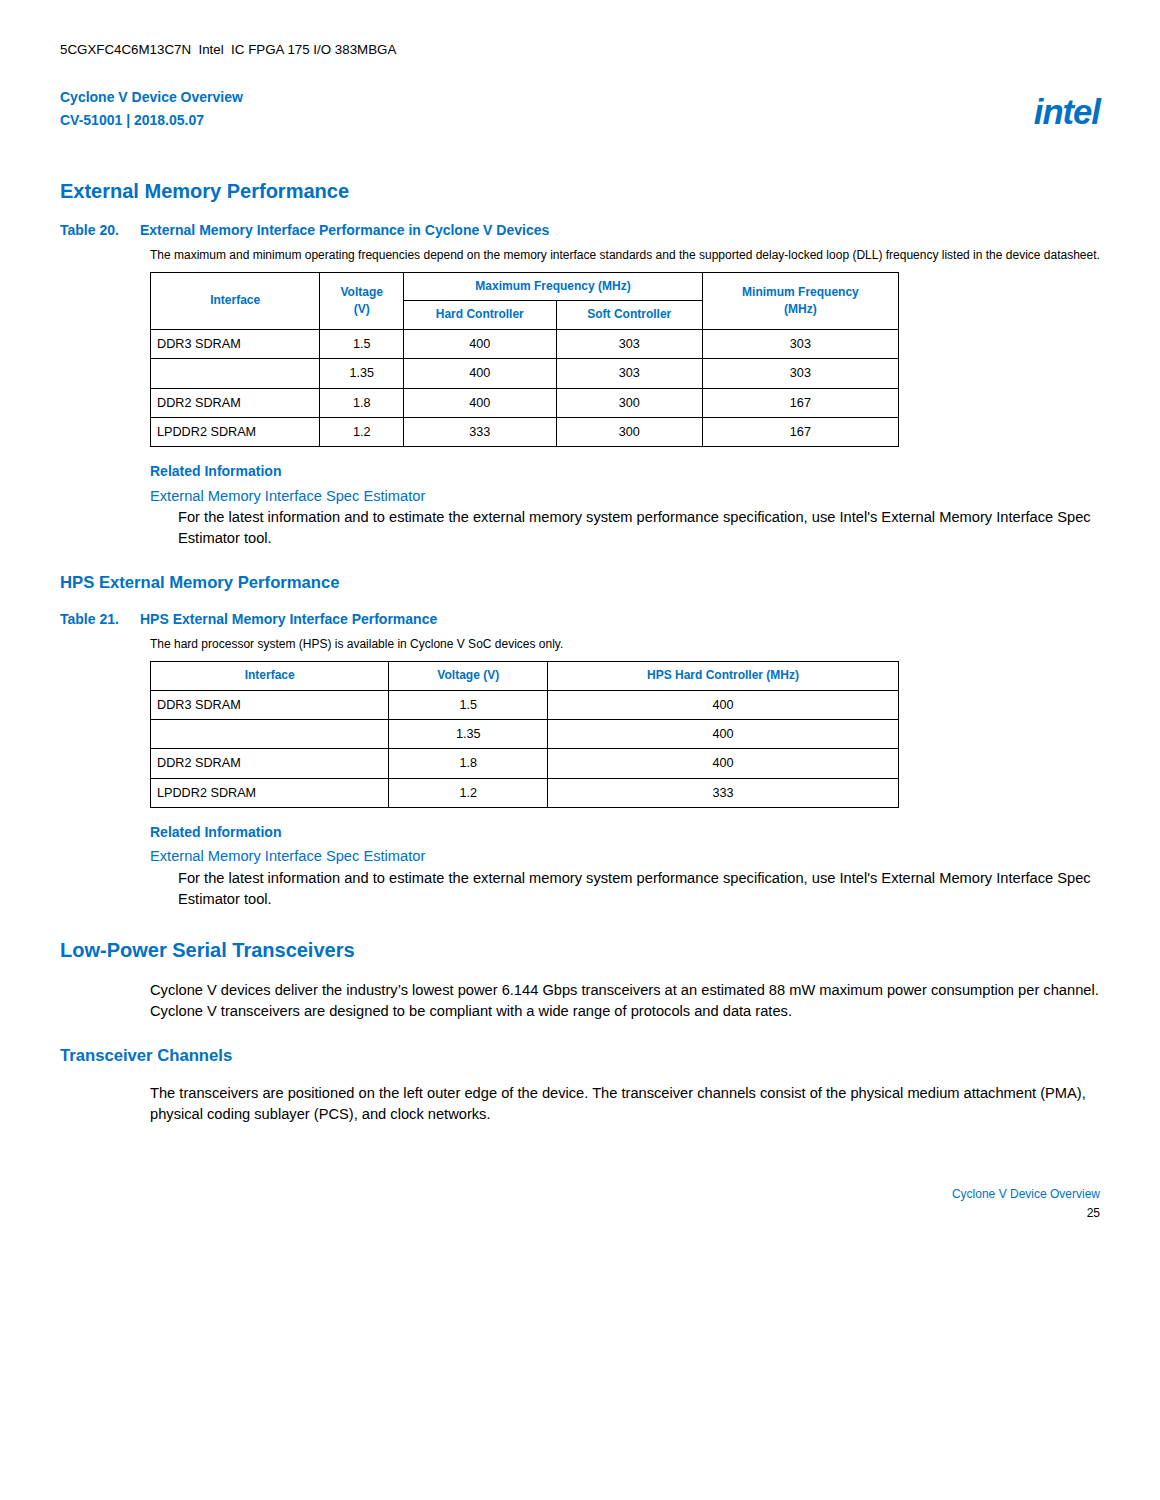5CGXFC4C6M13C7N Intel IC FPGA 175 I/O 383MBGA
Cyclone V Device Overview
CV-51001 | 2018.05.07
intel
External Memory Performance
Table 20. External Memory Interface Performance in Cyclone V Devices
The maximum and minimum operating frequencies depend on the memory interface standards and the supported delay-locked loop (DLL) frequency listed in the device datasheet.
| Interface | Voltage (V) | Maximum Frequency (MHz) | Minimum Frequency (MHz) |
| --- | --- | --- | --- |
| Hard Controller | Soft Controller |
| DDR3 SDRAM | 1.5 | 400 | 303 | 303 |
| | 1.35 | 400 | 303 | 303 |
| DDR2 SDRAM | 1.8 | 400 | 300 | 167 |
| LPDDR2 SDRAM | 1.2 | 333 | 300 | 167 |
Related Information
External Memory Interface Spec Estimator
For the latest information and to estimate the external memory system performance specification, use Intel's External Memory Interface Spec Estimator tool.
HPS External Memory Performance
Table 21. HPS External Memory Interface Performance
The hard processor system (HPS) is available in Cyclone V SoC devices only.
| Interface | Voltage (V) | HPS Hard Controller (MHz) |
| --- | --- | --- |
| DDR3 SDRAM | 1.5 | 400 |
| | 1.35 | 400 |
| DDR2 SDRAM | 1.8 | 400 |
| LPDDR2 SDRAM | 1.2 | 333 |
Related Information
External Memory Interface Spec Estimator
For the latest information and to estimate the external memory system performance specification, use Intel's External Memory Interface Spec Estimator tool.
Low-Power Serial Transceivers
Cyclone V devices deliver the industry’s lowest power 6.144 Gbps transceivers at an estimated 88 mW maximum power consumption per channel. Cyclone V transceivers are designed to be compliant with a wide range of protocols and data rates.
Transceiver Channels
The transceivers are positioned on the left outer edge of the device. The transceiver channels consist of the physical medium attachment (PMA), physical coding sublayer (PCS), and clock networks.
Cyclone V Device Overview
25